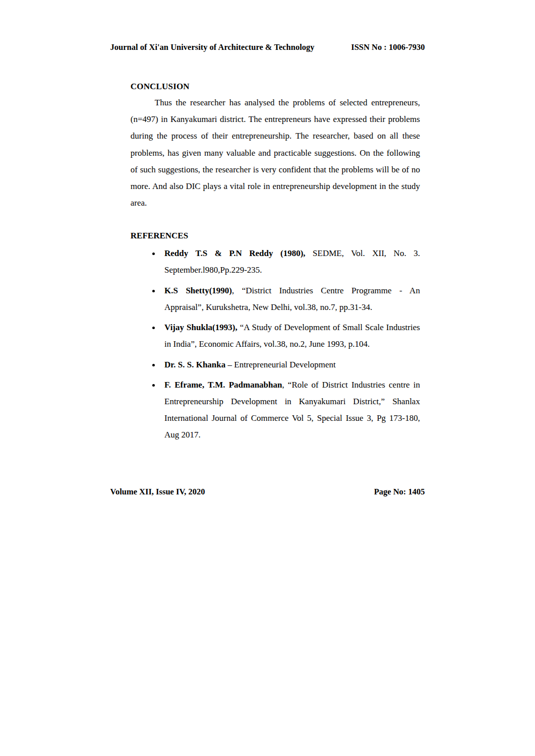Journal of Xi'an University of Architecture & Technology ISSN No : 1006-7930
CONCLUSION
Thus the researcher has analysed the problems of selected entrepreneurs, (n=497) in Kanyakumari district. The entrepreneurs have expressed their problems during the process of their entrepreneurship. The researcher, based on all these problems, has given many valuable and practicable suggestions. On the following of such suggestions, the researcher is very confident that the problems will be of no more. And also DIC plays a vital role in entrepreneurship development in the study area.
REFERENCES
Reddy T.S & P.N Reddy (1980), SEDME, Vol. XII, No. 3. September.l980,Pp.229-235.
K.S Shetty(1990), “District Industries Centre Programme - An Appraisal”, Kurukshetra, New Delhi, vol.38, no.7, pp.31-34.
Vijay Shukla(1993), “A Study of Development of Small Scale Industries in India”, Economic Affairs, vol.38, no.2, June 1993, p.104.
Dr. S. S. Khanka – Entrepreneurial Development
F. Eframe, T.M. Padmanabhan, “Role of District Industries centre in Entrepreneurship Development in Kanyakumari District,” Shanlax International Journal of Commerce Vol 5, Special Issue 3, Pg 173-180, Aug 2017.
Volume XII, Issue IV, 2020 Page No: 1405